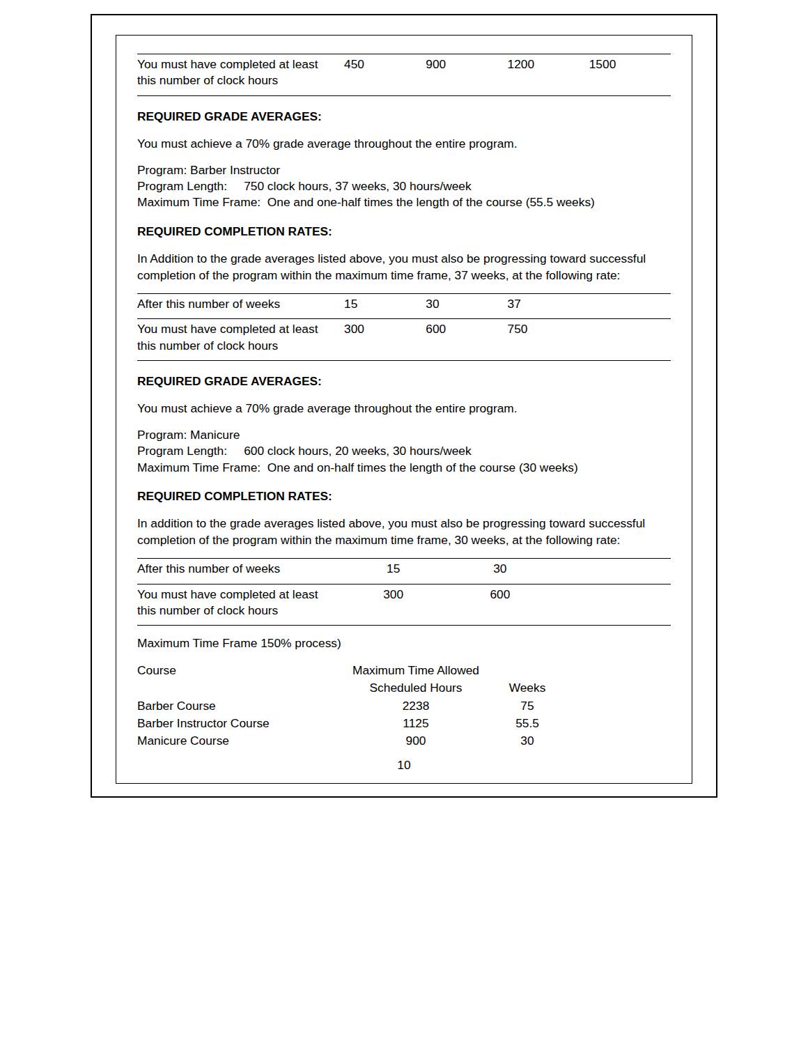| You must have completed at least this number of clock hours | 450 | 900 | 1200 | 1500 |
REQUIRED GRADE AVERAGES:
You must achieve a 70% grade average throughout the entire program.
Program: Barber Instructor
Program Length: 750 clock hours, 37 weeks, 30 hours/week
Maximum Time Frame: One and one-half times the length of the course (55.5 weeks)
REQUIRED COMPLETION RATES:
In Addition to the grade averages listed above, you must also be progressing toward successful completion of the program within the maximum time frame, 37 weeks, at the following rate:
| After this number of weeks | 15 | 30 | 37 | |
| You must have completed at least this number of clock hours | 300 | 600 | 750 | |
REQUIRED GRADE AVERAGES:
You must achieve a 70% grade average throughout the entire program.
Program: Manicure
Program Length: 600 clock hours, 20 weeks, 30 hours/week
Maximum Time Frame: One and on-half times the length of the course (30 weeks)
REQUIRED COMPLETION RATES:
In addition to the grade averages listed above, you must also be progressing toward successful completion of the program within the maximum time frame, 30 weeks, at the following rate:
| After this number of weeks | 15 | 30 | |
| You must have completed at least this number of clock hours | 300 | 600 | |
Maximum Time Frame 150% process)
| Course | Maximum Time Allowed | |
| | Scheduled Hours | Weeks |
| Barber Course | 2238 | 75 |
| Barber Instructor Course | 1125 | 55.5 |
| Manicure Course | 900 | 30 |
10